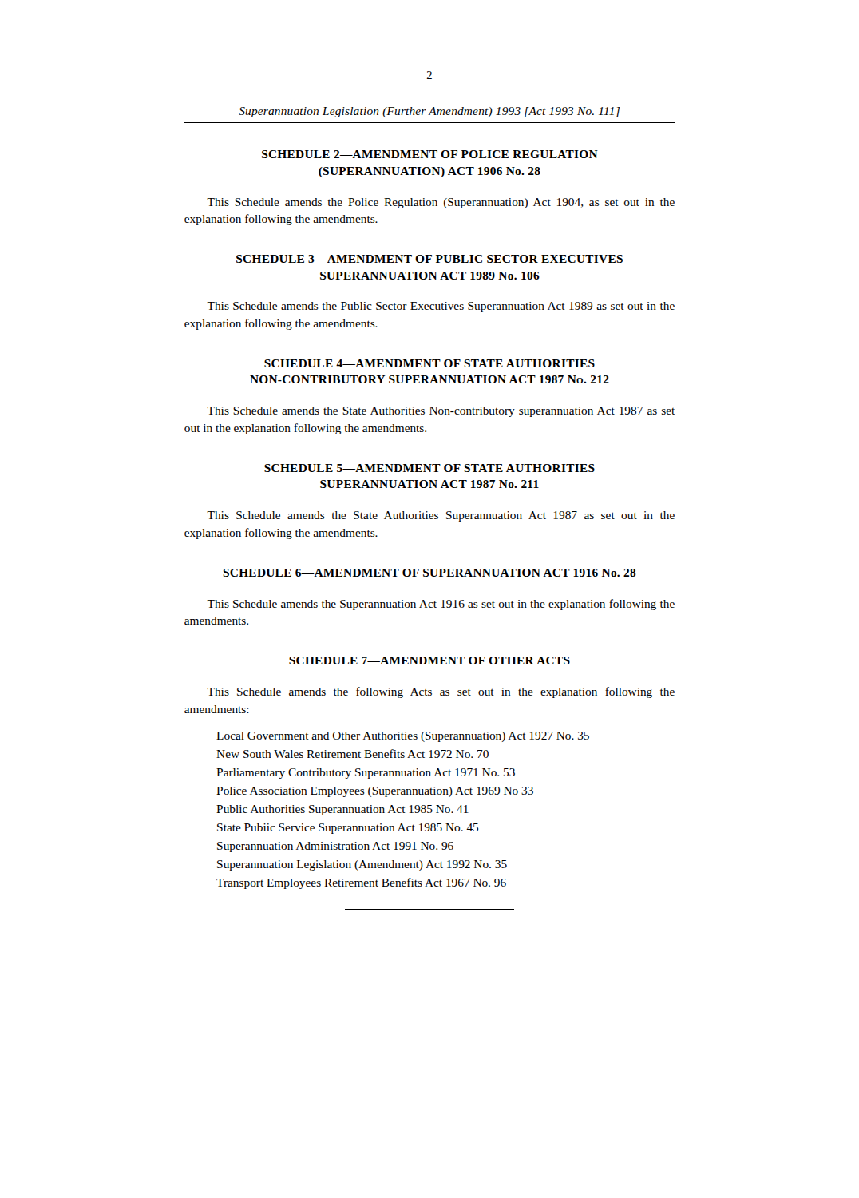2
Superannuation Legislation (Further Amendment) 1993 [Act 1993 No. 111]
SCHEDULE 2—AMENDMENT OF POLICE REGULATION
(SUPERANNUATION) ACT 1906 No. 28
This Schedule amends the Police Regulation (Superannuation) Act 1904, as set out in the explanation following the amendments.
SCHEDULE 3—AMENDMENT OF PUBLIC SECTOR EXECUTIVES
SUPERANNUATION ACT 1989 No. 106
This Schedule amends the Public Sector Executives Superannuation Act 1989 as set out in the explanation following the amendments.
SCHEDULE 4—AMENDMENT OF STATE AUTHORITIES
NON-CONTRIBUTORY SUPERANNUATION ACT 1987 No. 212
This Schedule amends the State Authorities Non-contributory superannuation Act 1987 as set out in the explanation following the amendments.
SCHEDULE 5—AMENDMENT OF STATE AUTHORITIES
SUPERANNUATION ACT 1987 No. 211
This Schedule amends the State Authorities Superannuation Act 1987 as set out in the explanation following the amendments.
SCHEDULE 6—AMENDMENT OF SUPERANNUATION ACT 1916 No. 28
This Schedule amends the Superannuation Act 1916 as set out in the explanation following the amendments.
SCHEDULE 7—AMENDMENT OF OTHER ACTS
This Schedule amends the following Acts as set out in the explanation following the amendments:
Local Government and Other Authorities (Superannuation) Act 1927 No. 35
New South Wales Retirement Benefits Act 1972 No. 70
Parliamentary Contributory Superannuation Act 1971 No. 53
Police Association Employees (Superannuation) Act 1969 No 33
Public Authorities Superannuation Act 1985 No. 41
State Pubiic Service Superannuation Act 1985 No. 45
Superannuation Administration Act 1991 No. 96
Superannuation Legislation (Amendment) Act 1992 No. 35
Transport Employees Retirement Benefits Act 1967 No. 96